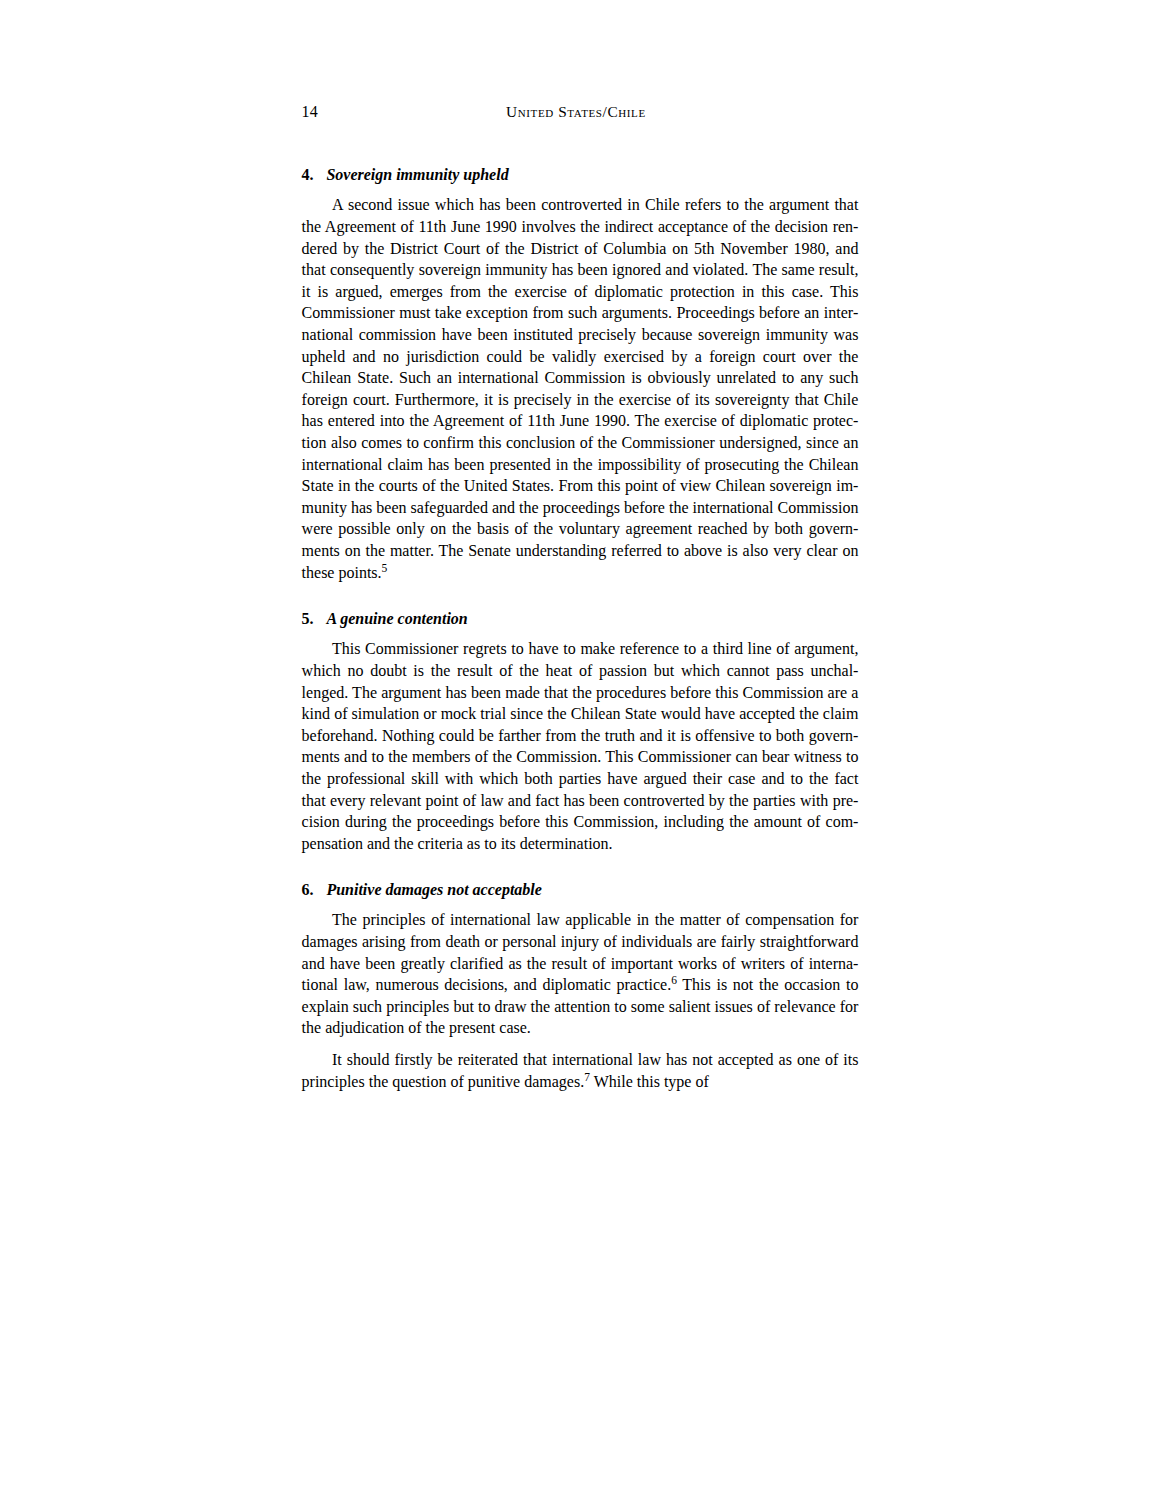14
United States/Chile
4. Sovereign immunity upheld
A second issue which has been controverted in Chile refers to the argument that the Agreement of 11th June 1990 involves the indirect acceptance of the decision rendered by the District Court of the District of Columbia on 5th November 1980, and that consequently sovereign immunity has been ignored and violated. The same result, it is argued, emerges from the exercise of diplomatic protection in this case. This Commissioner must take exception from such arguments. Proceedings before an international commission have been instituted precisely because sovereign immunity was upheld and no jurisdiction could be validly exercised by a foreign court over the Chilean State. Such an international Commission is obviously unrelated to any such foreign court. Furthermore, it is precisely in the exercise of its sovereignty that Chile has entered into the Agreement of 11th June 1990. The exercise of diplomatic protection also comes to confirm this conclusion of the Commissioner undersigned, since an international claim has been presented in the impossibility of prosecuting the Chilean State in the courts of the United States. From this point of view Chilean sovereign immunity has been safeguarded and the proceedings before the international Commission were possible only on the basis of the voluntary agreement reached by both governments on the matter. The Senate understanding referred to above is also very clear on these points.5
5. A genuine contention
This Commissioner regrets to have to make reference to a third line of argument, which no doubt is the result of the heat of passion but which cannot pass unchallenged. The argument has been made that the procedures before this Commission are a kind of simulation or mock trial since the Chilean State would have accepted the claim beforehand. Nothing could be farther from the truth and it is offensive to both governments and to the members of the Commission. This Commissioner can bear witness to the professional skill with which both parties have argued their case and to the fact that every relevant point of law and fact has been controverted by the parties with precision during the proceedings before this Commission, including the amount of compensation and the criteria as to its determination.
6. Punitive damages not acceptable
The principles of international law applicable in the matter of compensation for damages arising from death or personal injury of individuals are fairly straightforward and have been greatly clarified as the result of important works of writers of international law, numerous decisions, and diplomatic practice.6 This is not the occasion to explain such principles but to draw the attention to some salient issues of relevance for the adjudication of the present case.
It should firstly be reiterated that international law has not accepted as one of its principles the question of punitive damages.7 While this type of